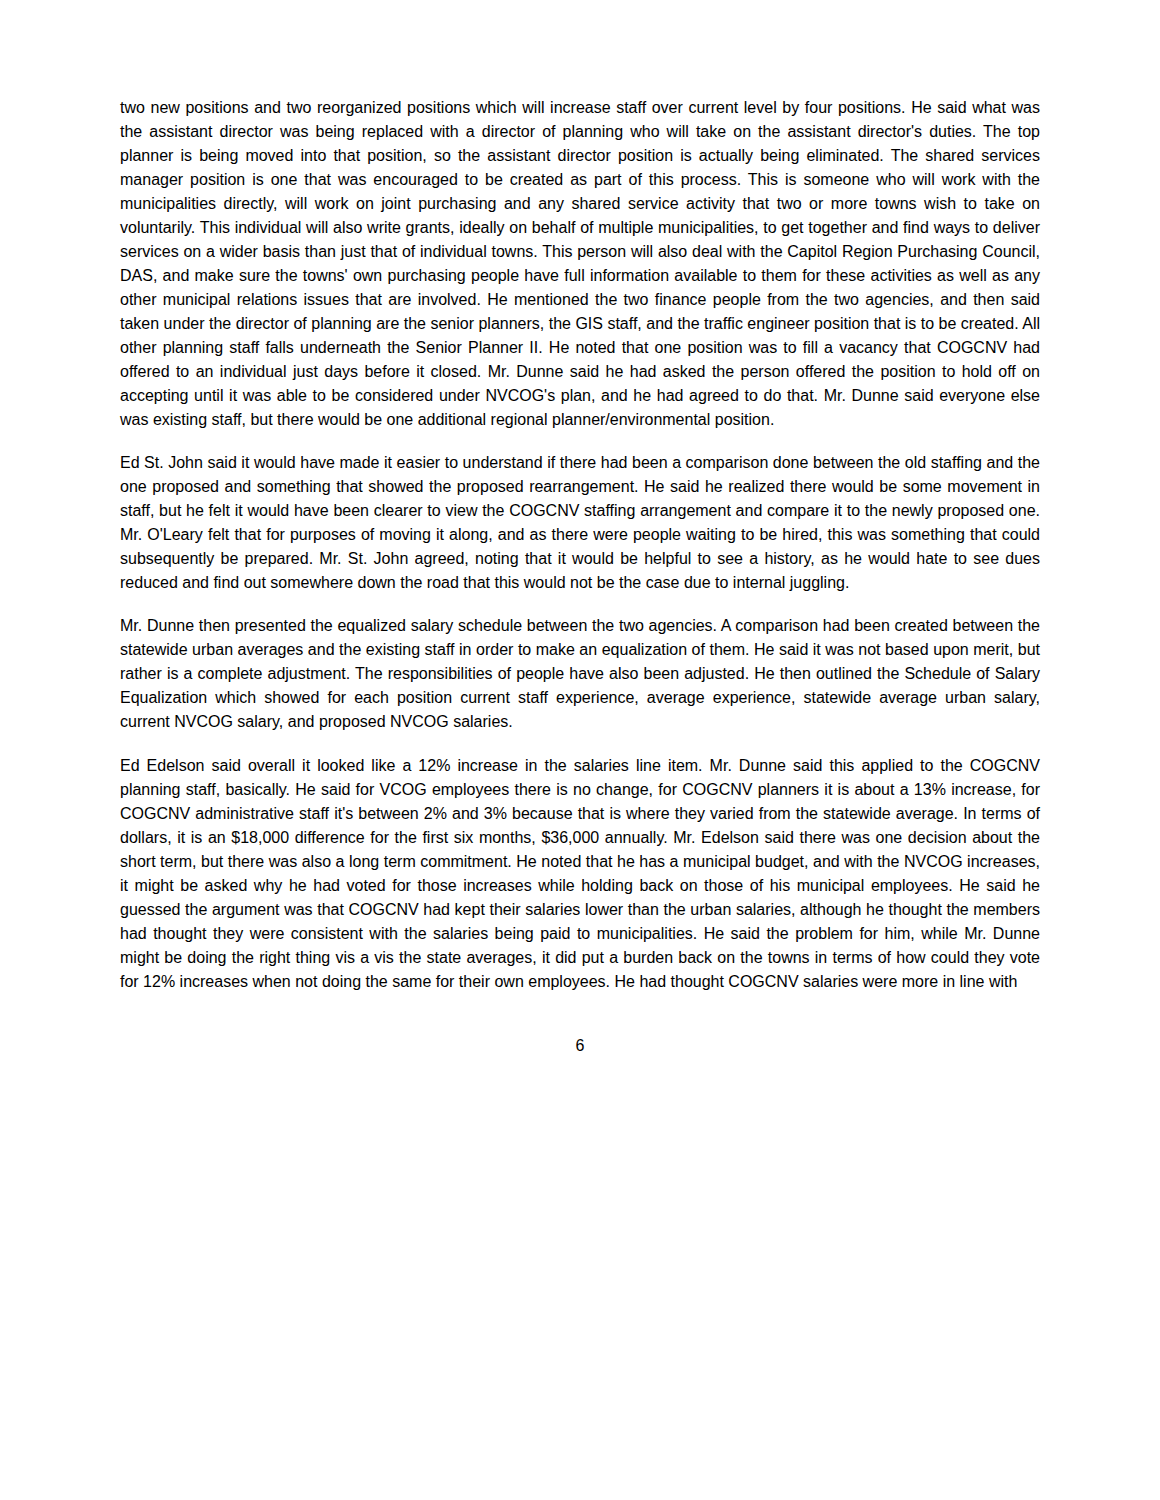two new positions and two reorganized positions which will increase staff over current level by four positions. He said what was the assistant director was being replaced with a director of planning who will take on the assistant director's duties. The top planner is being moved into that position, so the assistant director position is actually being eliminated. The shared services manager position is one that was encouraged to be created as part of this process. This is someone who will work with the municipalities directly, will work on joint purchasing and any shared service activity that two or more towns wish to take on voluntarily. This individual will also write grants, ideally on behalf of multiple municipalities, to get together and find ways to deliver services on a wider basis than just that of individual towns. This person will also deal with the Capitol Region Purchasing Council, DAS, and make sure the towns' own purchasing people have full information available to them for these activities as well as any other municipal relations issues that are involved. He mentioned the two finance people from the two agencies, and then said taken under the director of planning are the senior planners, the GIS staff, and the traffic engineer position that is to be created. All other planning staff falls underneath the Senior Planner II. He noted that one position was to fill a vacancy that COGCNV had offered to an individual just days before it closed. Mr. Dunne said he had asked the person offered the position to hold off on accepting until it was able to be considered under NVCOG's plan, and he had agreed to do that. Mr. Dunne said everyone else was existing staff, but there would be one additional regional planner/environmental position.
Ed St. John said it would have made it easier to understand if there had been a comparison done between the old staffing and the one proposed and something that showed the proposed rearrangement. He said he realized there would be some movement in staff, but he felt it would have been clearer to view the COGCNV staffing arrangement and compare it to the newly proposed one. Mr. O'Leary felt that for purposes of moving it along, and as there were people waiting to be hired, this was something that could subsequently be prepared. Mr. St. John agreed, noting that it would be helpful to see a history, as he would hate to see dues reduced and find out somewhere down the road that this would not be the case due to internal juggling.
Mr. Dunne then presented the equalized salary schedule between the two agencies. A comparison had been created between the statewide urban averages and the existing staff in order to make an equalization of them. He said it was not based upon merit, but rather is a complete adjustment. The responsibilities of people have also been adjusted. He then outlined the Schedule of Salary Equalization which showed for each position current staff experience, average experience, statewide average urban salary, current NVCOG salary, and proposed NVCOG salaries.
Ed Edelson said overall it looked like a 12% increase in the salaries line item. Mr. Dunne said this applied to the COGCNV planning staff, basically. He said for VCOG employees there is no change, for COGCNV planners it is about a 13% increase, for COGCNV administrative staff it's between 2% and 3% because that is where they varied from the statewide average. In terms of dollars, it is an $18,000 difference for the first six months, $36,000 annually. Mr. Edelson said there was one decision about the short term, but there was also a long term commitment. He noted that he has a municipal budget, and with the NVCOG increases, it might be asked why he had voted for those increases while holding back on those of his municipal employees. He said he guessed the argument was that COGCNV had kept their salaries lower than the urban salaries, although he thought the members had thought they were consistent with the salaries being paid to municipalities. He said the problem for him, while Mr. Dunne might be doing the right thing vis a vis the state averages, it did put a burden back on the towns in terms of how could they vote for 12% increases when not doing the same for their own employees. He had thought COGCNV salaries were more in line with
6